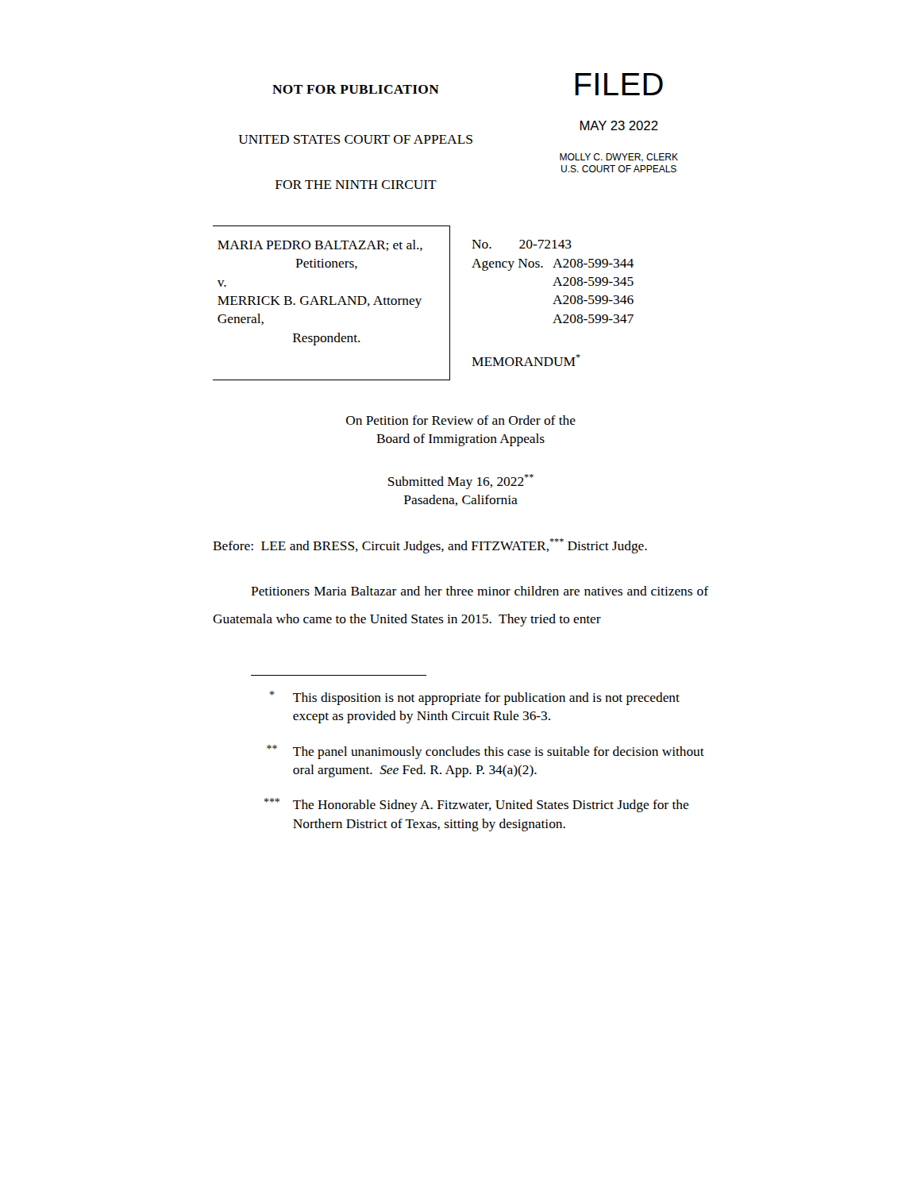NOT FOR PUBLICATION
UNITED STATES COURT OF APPEALS
FOR THE NINTH CIRCUIT
FILED
MAY 23 2022
MOLLY C. DWYER, CLERK U.S. COURT OF APPEALS
| MARIA PEDRO BALTAZAR; et al., Petitioners, v. MERRICK B. GARLAND, Attorney General, Respondent. | No. 20-72143 Agency Nos. A208-599-344 A208-599-345 A208-599-346 A208-599-347 MEMORANDUM * |
On Petition for Review of an Order of the
Board of Immigration Appeals
Submitted May 16, 2022**
Pasadena, California
Before: LEE and BRESS, Circuit Judges, and FITZWATER,*** District Judge.
Petitioners Maria Baltazar and her three minor children are natives and citizens of Guatemala who came to the United States in 2015. They tried to enter
*
This disposition is not appropriate for publication and is not precedent except as provided by Ninth Circuit Rule 36-3.
**
The panel unanimously concludes this case is suitable for decision without oral argument. See Fed. R. App. P. 34(a)(2).
***
The Honorable Sidney A. Fitzwater, United States District Judge for the Northern District of Texas, sitting by designation.